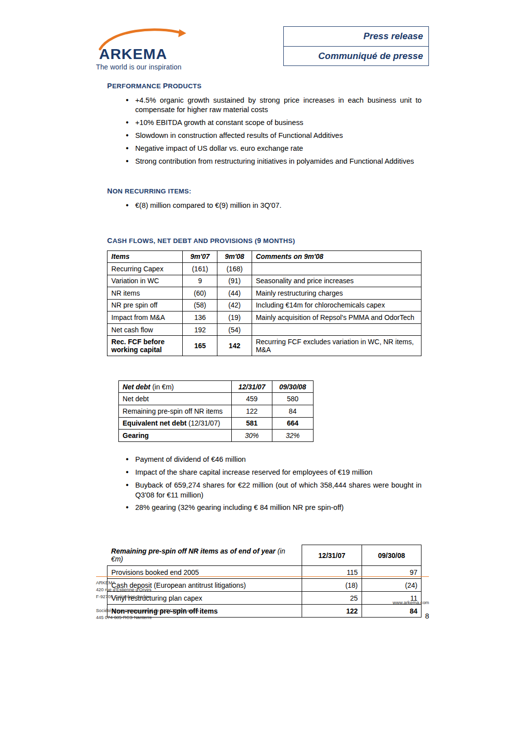ARKEMA
The world is our inspiration
Press release
Communiqué de presse
PERFORMANCE PRODUCTS
+4.5% organic growth sustained by strong price increases in each business unit to compensate for higher raw material costs
+10% EBITDA growth at constant scope of business
Slowdown in construction affected results of Functional Additives
Negative impact of US dollar vs. euro exchange rate
Strong contribution from restructuring initiatives in polyamides and Functional Additives
NON RECURRING ITEMS:
€(8) million compared to €(9) million in 3Q'07.
CASH FLOWS, NET DEBT AND PROVISIONS (9 MONTHS)
| Items | 9m'07 | 9m'08 | Comments on 9m'08 |
| --- | --- | --- | --- |
| Recurring Capex | (161) | (168) | |
| Variation in WC | 9 | (91) | Seasonality and price increases |
| NR items | (60) | (44) | Mainly restructuring charges |
| NR pre spin off | (58) | (42) | Including €14m for chlorochemicals capex |
| Impact from M&A | 136 | (19) | Mainly acquisition of Repsol's PMMA and OdorTech |
| Net cash flow | 192 | (54) | |
| Rec. FCF before working capital | 165 | 142 | Recurring FCF excludes variation in WC, NR items, M&A |
| Net debt (in €m) | 12/31/07 | 09/30/08 |
| --- | --- | --- |
| Net debt | 459 | 580 |
| Remaining pre-spin off NR items | 122 | 84 |
| Equivalent net debt (12/31/07) | 581 | 664 |
| Gearing | 30% | 32% |
Payment of dividend of €46 million
Impact of the share capital increase reserved for employees of €19 million
Buyback of 659,274 shares for €22 million (out of which 358,444 shares were bought in Q3'08 for €11 million)
28% gearing (32% gearing including € 84 million NR pre spin-off)
| Remaining pre-spin off NR items as of end of year (in €m) | 12/31/07 | 09/30/08 |
| --- | --- | --- |
| Provisions booked end 2005 | 115 | 97 |
| Cash deposit (European antitrust litigations) | (18) | (24) |
| Vinyl restructuring plan capex | 25 | 11 |
| Non-recurring pre-spin off items | 122 | 84 |
ARKEMA
420 rue d'Estienne d'Orves
F-92705 Colombes Cedex
Société anonyme au capital de 612 133 900 euros
445 074 685 RCS Nanterre
www.arkema.com
8